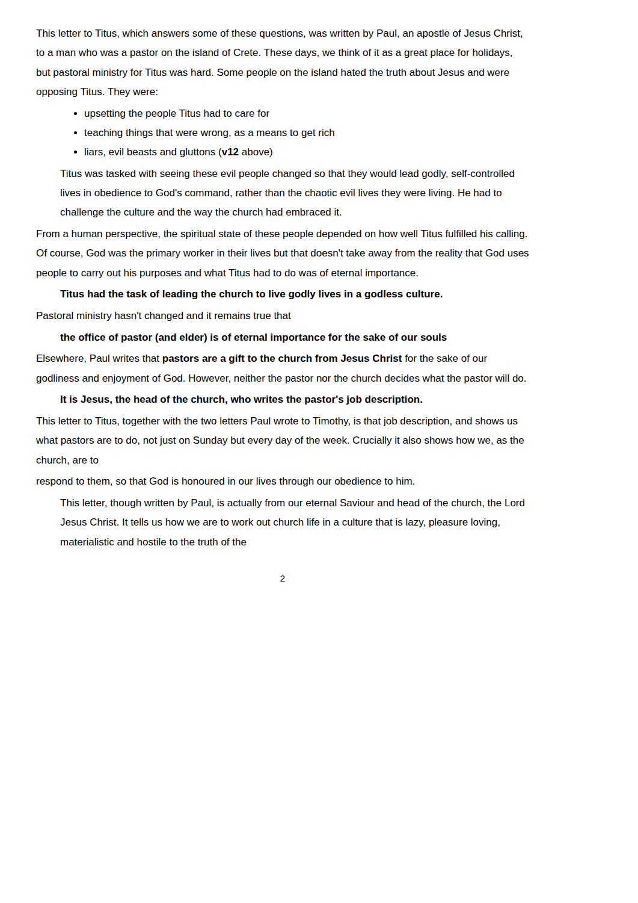This letter to Titus, which answers some of these questions, was written by Paul, an apostle of Jesus Christ, to a man who was a pastor on the island of Crete. These days, we think of it as a great place for holidays, but pastoral ministry for Titus was hard. Some people on the island hated the truth about Jesus and were opposing Titus. They were:
upsetting the people Titus had to care for
teaching things that were wrong, as a means to get rich
liars, evil beasts and gluttons (v12 above)
Titus was tasked with seeing these evil people changed so that they would lead godly, self-controlled lives in obedience to God's command, rather than the chaotic evil lives they were living. He had to challenge the culture and the way the church had embraced it.
From a human perspective, the spiritual state of these people depended on how well Titus fulfilled his calling. Of course, God was the primary worker in their lives but that doesn't take away from the reality that God uses people to carry out his purposes and what Titus had to do was of eternal importance.
Titus had the task of leading the church to live godly lives in a godless culture.
Pastoral ministry hasn't changed and it remains true that
the office of pastor (and elder) is of eternal importance for the sake of our souls
Elsewhere, Paul writes that pastors are a gift to the church from Jesus Christ for the sake of our godliness and enjoyment of God. However, neither the pastor nor the church decides what the pastor will do.
It is Jesus, the head of the church, who writes the pastor's job description.
This letter to Titus, together with the two letters Paul wrote to Timothy, is that job description, and shows us what pastors are to do, not just on Sunday but every day of the week. Crucially it also shows how we, as the church, are to
respond to them, so that God is honoured in our lives through our obedience to him.
This letter, though written by Paul, is actually from our eternal Saviour and head of the church, the Lord Jesus Christ. It tells us how we are to work out church life in a culture that is lazy, pleasure loving, materialistic and hostile to the truth of the
2